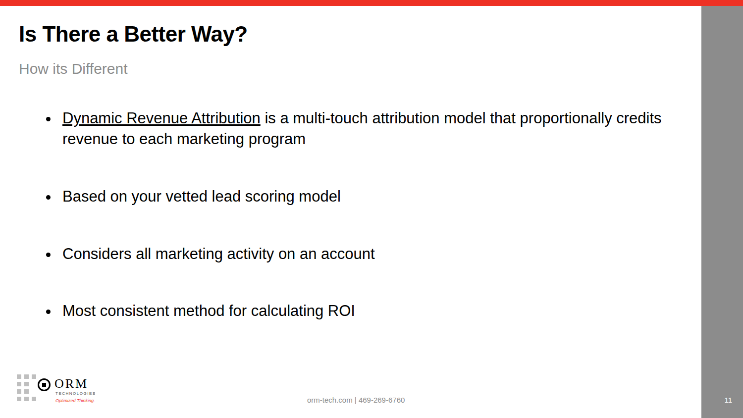Is There a Better Way?
How its Different
Dynamic Revenue Attribution is a multi-touch attribution model that proportionally credits revenue to each marketing program
Based on your vetted lead scoring model
Considers all marketing activity on an account
Most consistent method for calculating ROI
ORM
TECHNOLOGIES
Optimized Thinking.
orm-tech.com | 469-269-6760
11